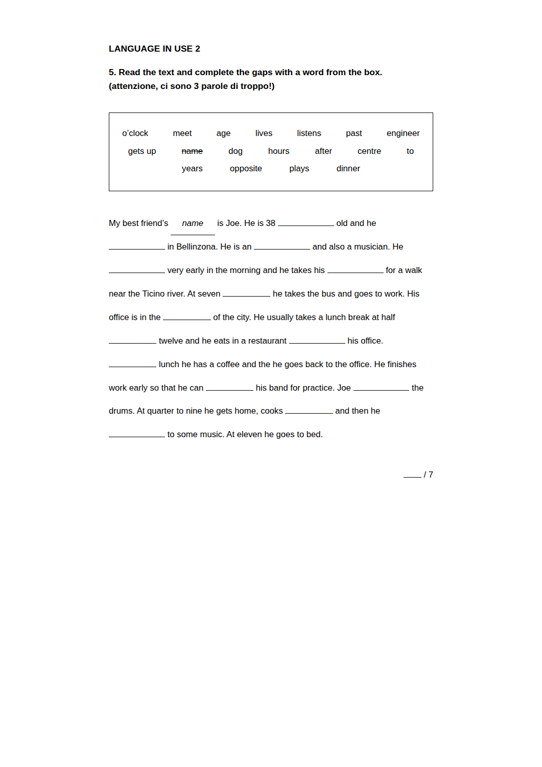LANGUAGE IN USE 2
5. Read the text and complete the gaps with a word from the box. (attenzione, ci sono 3 parole di troppo!)
o’clock meet age lives listens past engineer
gets up name dog hours after centre to
years opposite plays dinner
My best friend’s name is Joe. He is 38 old and he in Bellinzona. He is an and also a musician. He very early in the morning and he takes his for a walk near the Ticino river. At seven he takes the bus and goes to work. His office is in the of the city. He usually takes a lunch break at half twelve and he eats in a restaurant his office. lunch he has a coffee and the he goes back to the office. He finishes work early so that he can his band for practice. Joe the drums. At quarter to nine he gets home, cooks and then he to some music. At eleven he goes to bed.
/ 7